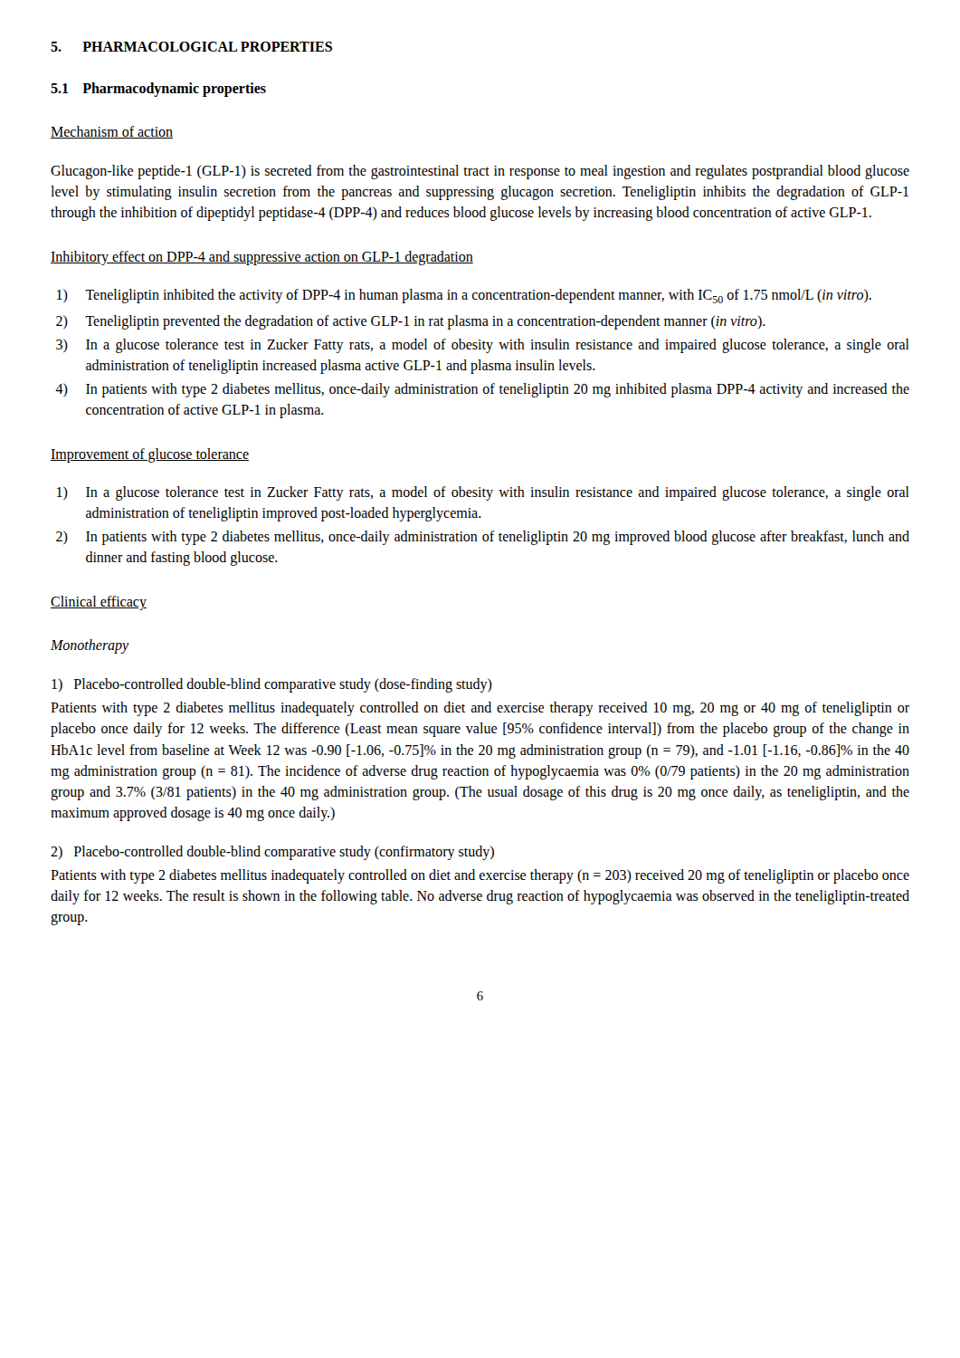5. PHARMACOLOGICAL PROPERTIES
5.1 Pharmacodynamic properties
Mechanism of action
Glucagon-like peptide-1 (GLP-1) is secreted from the gastrointestinal tract in response to meal ingestion and regulates postprandial blood glucose level by stimulating insulin secretion from the pancreas and suppressing glucagon secretion. Teneligliptin inhibits the degradation of GLP-1 through the inhibition of dipeptidyl peptidase-4 (DPP-4) and reduces blood glucose levels by increasing blood concentration of active GLP-1.
Inhibitory effect on DPP-4 and suppressive action on GLP-1 degradation
1) Teneligliptin inhibited the activity of DPP-4 in human plasma in a concentration-dependent manner, with IC50 of 1.75 nmol/L (in vitro).
2) Teneligliptin prevented the degradation of active GLP-1 in rat plasma in a concentration-dependent manner (in vitro).
3) In a glucose tolerance test in Zucker Fatty rats, a model of obesity with insulin resistance and impaired glucose tolerance, a single oral administration of teneligliptin increased plasma active GLP-1 and plasma insulin levels.
4) In patients with type 2 diabetes mellitus, once-daily administration of teneligliptin 20 mg inhibited plasma DPP-4 activity and increased the concentration of active GLP-1 in plasma.
Improvement of glucose tolerance
1) In a glucose tolerance test in Zucker Fatty rats, a model of obesity with insulin resistance and impaired glucose tolerance, a single oral administration of teneligliptin improved post-loaded hyperglycemia.
2) In patients with type 2 diabetes mellitus, once-daily administration of teneligliptin 20 mg improved blood glucose after breakfast, lunch and dinner and fasting blood glucose.
Clinical efficacy
Monotherapy
1) Placebo-controlled double-blind comparative study (dose-finding study)
Patients with type 2 diabetes mellitus inadequately controlled on diet and exercise therapy received 10 mg, 20 mg or 40 mg of teneligliptin or placebo once daily for 12 weeks. The difference (Least mean square value [95% confidence interval]) from the placebo group of the change in HbA1c level from baseline at Week 12 was -0.90 [-1.06, -0.75]% in the 20 mg administration group (n = 79), and -1.01 [-1.16, -0.86]% in the 40 mg administration group (n = 81). The incidence of adverse drug reaction of hypoglycaemia was 0% (0/79 patients) in the 20 mg administration group and 3.7% (3/81 patients) in the 40 mg administration group. (The usual dosage of this drug is 20 mg once daily, as teneligliptin, and the maximum approved dosage is 40 mg once daily.)
2) Placebo-controlled double-blind comparative study (confirmatory study)
Patients with type 2 diabetes mellitus inadequately controlled on diet and exercise therapy (n = 203) received 20 mg of teneligliptin or placebo once daily for 12 weeks. The result is shown in the following table. No adverse drug reaction of hypoglycaemia was observed in the teneligliptin-treated group.
6